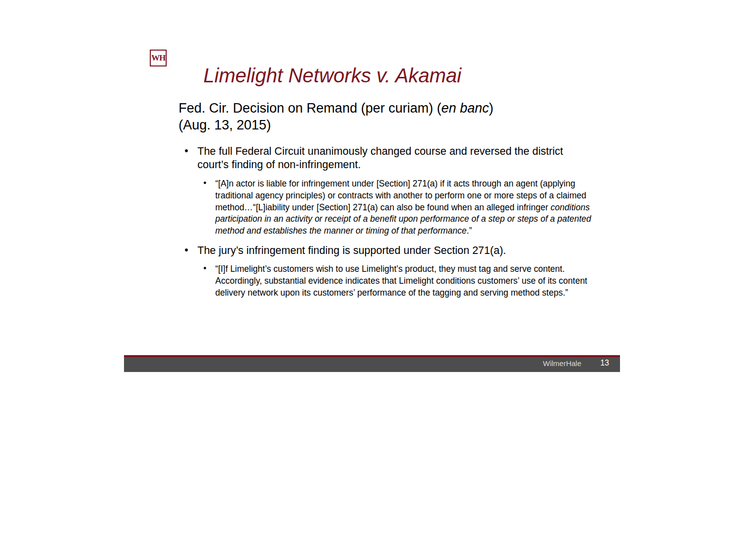WH
Limelight Networks v. Akamai
Fed. Cir. Decision on Remand (per curiam) (en banc)
(Aug. 13, 2015)
The full Federal Circuit unanimously changed course and reversed the district court’s finding of non-infringement.
“[A]n actor is liable for infringement under [Section] 271(a) if it acts through an agent (applying traditional agency principles) or contracts with another to perform one or more steps of a claimed method…“[L]iability under [Section] 271(a) can also be found when an alleged infringer conditions participation in an activity or receipt of a benefit upon performance of a step or steps of a patented method and establishes the manner or timing of that performance.”
The jury’s infringement finding is supported under Section 271(a).
“[I]f Limelight’s customers wish to use Limelight’s product, they must tag and serve content. Accordingly, substantial evidence indicates that Limelight conditions customers’ use of its content delivery network upon its customers’ performance of the tagging and serving method steps.”
WilmerHale
13